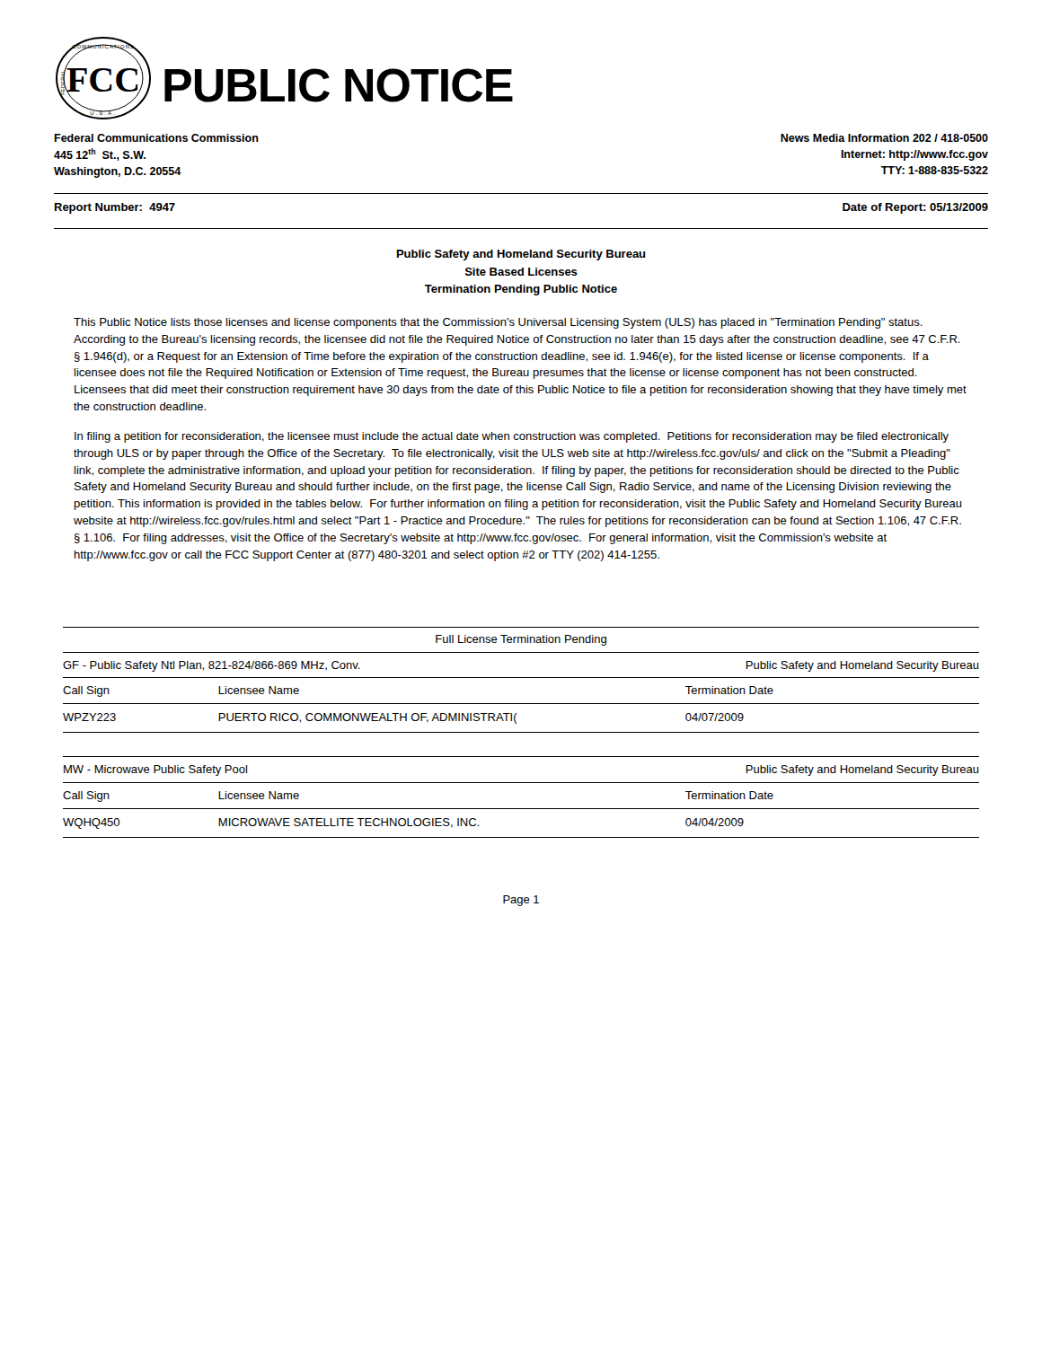FCC COMMUNICATIONS U.S.A. FEDERAL
PUBLIC NOTICE
Federal Communications Commission
445 12th St., S.W.
Washington, D.C. 20554
News Media Information 202 / 418-0500
Internet: http://www.fcc.gov
TTY: 1-888-835-5322
Report Number: 4947
Date of Report: 05/13/2009
Public Safety and Homeland Security Bureau
Site Based Licenses
Termination Pending Public Notice
This Public Notice lists those licenses and license components that the Commission's Universal Licensing System (ULS) has placed in "Termination Pending" status. According to the Bureau's licensing records, the licensee did not file the Required Notice of Construction no later than 15 days after the construction deadline, see 47 C.F.R. § 1.946(d), or a Request for an Extension of Time before the expiration of the construction deadline, see id. 1.946(e), for the listed license or license components. If a licensee does not file the Required Notification or Extension of Time request, the Bureau presumes that the license or license component has not been constructed. Licensees that did meet their construction requirement have 30 days from the date of this Public Notice to file a petition for reconsideration showing that they have timely met the construction deadline.
In filing a petition for reconsideration, the licensee must include the actual date when construction was completed. Petitions for reconsideration may be filed electronically through ULS or by paper through the Office of the Secretary. To file electronically, visit the ULS web site at http://wireless.fcc.gov/uls/ and click on the "Submit a Pleading" link, complete the administrative information, and upload your petition for reconsideration. If filing by paper, the petitions for reconsideration should be directed to the Public Safety and Homeland Security Bureau and should further include, on the first page, the license Call Sign, Radio Service, and name of the Licensing Division reviewing the petition. This information is provided in the tables below. For further information on filing a petition for reconsideration, visit the Public Safety and Homeland Security Bureau website at http://wireless.fcc.gov/rules.html and select "Part 1 - Practice and Procedure." The rules for petitions for reconsideration can be found at Section 1.106, 47 C.F.R. § 1.106. For filing addresses, visit the Office of the Secretary's website at http://www.fcc.gov/osec. For general information, visit the Commission's website at http://www.fcc.gov or call the FCC Support Center at (877) 480-3201 and select option #2 or TTY (202) 414-1255.
| Full License Termination Pending |
| GF - Public Safety Ntl Plan, 821-824/866-869 MHz, Conv. | Public Safety and Homeland Security Bureau |
| Call Sign | Licensee Name | Termination Date |
| WPZY223 | PUERTO RICO, COMMONWEALTH OF, ADMINISTRATI( | 04/07/2009 |
| MW - Microwave Public Safety Pool | Public Safety and Homeland Security Bureau |
| Call Sign | Licensee Name | Termination Date |
| WQHQ450 | MICROWAVE SATELLITE TECHNOLOGIES, INC. | 04/04/2009 |
Page 1